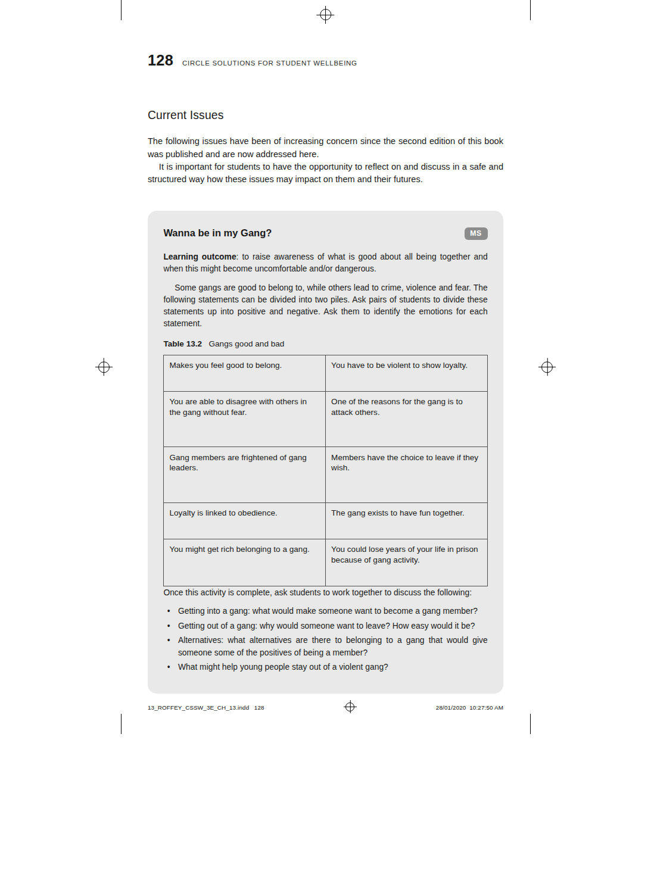128 Circle Solutions for Student Wellbeing
Current Issues
The following issues have been of increasing concern since the second edition of this book was published and are now addressed here.
It is important for students to have the opportunity to reflect on and discuss in a safe and structured way how these issues may impact on them and their futures.
Wanna be in my Gang?
MS
Learning outcome: to raise awareness of what is good about all being together and when this might become uncomfortable and/or dangerous.
Some gangs are good to belong to, while others lead to crime, violence and fear. The following statements can be divided into two piles. Ask pairs of students to divide these statements up into positive and negative. Ask them to identify the emotions for each statement.
Table 13.2 Gangs good and bad
| Makes you feel good to belong. | You have to be violent to show loyalty. |
| You are able to disagree with others in the gang without fear. | One of the reasons for the gang is to attack others. |
| Gang members are frightened of gang leaders. | Members have the choice to leave if they wish. |
| Loyalty is linked to obedience. | The gang exists to have fun together. |
| You might get rich belonging to a gang. | You could lose years of your life in prison because of gang activity. |
Once this activity is complete, ask students to work together to discuss the following:
Getting into a gang: what would make someone want to become a gang member?
Getting out of a gang: why would someone want to leave? How easy would it be?
Alternatives: what alternatives are there to belonging to a gang that would give someone some of the positives of being a member?
What might help young people stay out of a violent gang?
13_ROFFEY_CSSW_3E_CH_13.indd 128 28/01/2020 10:27:50 AM